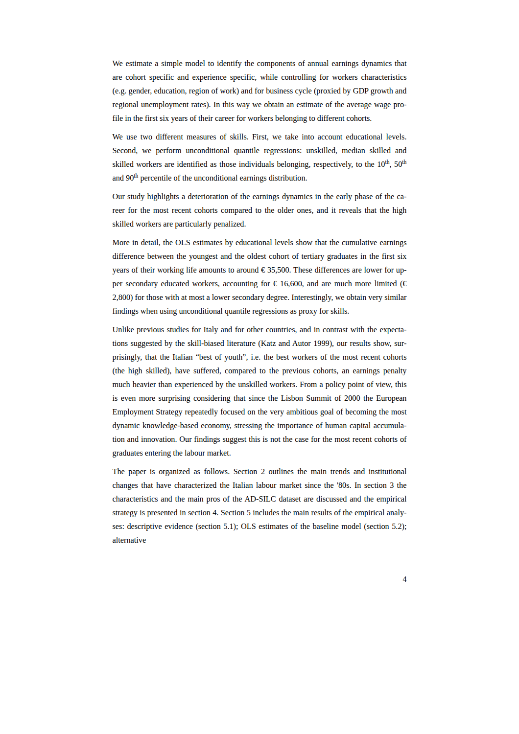We estimate a simple model to identify the components of annual earnings dynamics that are cohort specific and experience specific, while controlling for workers characteristics (e.g. gender, education, region of work) and for business cycle (proxied by GDP growth and regional unemployment rates). In this way we obtain an estimate of the average wage profile in the first six years of their career for workers belonging to different cohorts.
We use two different measures of skills. First, we take into account educational levels. Second, we perform unconditional quantile regressions: unskilled, median skilled and skilled workers are identified as those individuals belonging, respectively, to the 10th, 50th and 90th percentile of the unconditional earnings distribution.
Our study highlights a deterioration of the earnings dynamics in the early phase of the career for the most recent cohorts compared to the older ones, and it reveals that the high skilled workers are particularly penalized.
More in detail, the OLS estimates by educational levels show that the cumulative earnings difference between the youngest and the oldest cohort of tertiary graduates in the first six years of their working life amounts to around € 35,500. These differences are lower for upper secondary educated workers, accounting for € 16,600, and are much more limited (€ 2,800) for those with at most a lower secondary degree. Interestingly, we obtain very similar findings when using unconditional quantile regressions as proxy for skills.
Unlike previous studies for Italy and for other countries, and in contrast with the expectations suggested by the skill-biased literature (Katz and Autor 1999), our results show, surprisingly, that the Italian “best of youth”, i.e. the best workers of the most recent cohorts (the high skilled), have suffered, compared to the previous cohorts, an earnings penalty much heavier than experienced by the unskilled workers. From a policy point of view, this is even more surprising considering that since the Lisbon Summit of 2000 the European Employment Strategy repeatedly focused on the very ambitious goal of becoming the most dynamic knowledge-based economy, stressing the importance of human capital accumulation and innovation. Our findings suggest this is not the case for the most recent cohorts of graduates entering the labour market.
The paper is organized as follows. Section 2 outlines the main trends and institutional changes that have characterized the Italian labour market since the '80s. In section 3 the characteristics and the main pros of the AD-SILC dataset are discussed and the empirical strategy is presented in section 4. Section 5 includes the main results of the empirical analyses: descriptive evidence (section 5.1); OLS estimates of the baseline model (section 5.2); alternative
4